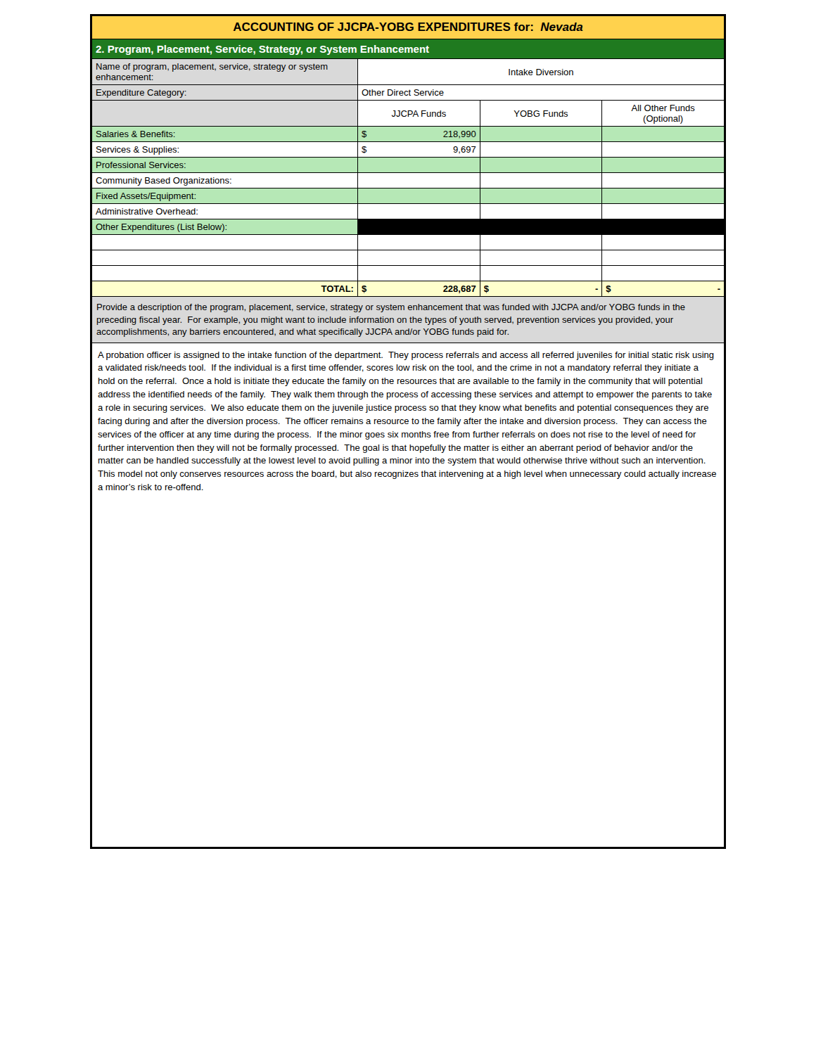| ACCOUNTING OF JJCPA-YOBG EXPENDITURES for: Nevada |
| 2. Program, Placement, Service, Strategy, or System Enhancement |
| Name of program, placement, service, strategy or system enhancement: | Intake Diversion |
| Expenditure Category: | Other Direct Service |
| | JJCPA Funds | YOBG Funds | All Other Funds (Optional) |
| Salaries & Benefits: | $ 218,990 | | |
| Services & Supplies: | $ 9,697 | | |
| Professional Services: | | | |
| Community Based Organizations: | | | |
| Fixed Assets/Equipment: | | | |
| Administrative Overhead: | | | |
| Other Expenditures (List Below): | | | |
| TOTAL: | $ 228,687 | $ - | $ - |
| Provide a description of the program, placement, service, strategy or system enhancement that was funded with JJCPA and/or YOBG funds in the preceding fiscal year. For example, you might want to include information on the types of youth served, prevention services you provided, your accomplishments, any barriers encountered, and what specifically JJCPA and/or YOBG funds paid for. |
| A probation officer is assigned to the intake function of the department. They process referrals and access all referred juveniles for initial static risk using a validated risk/needs tool. If the individual is a first time offender, scores low risk on the tool, and the crime in not a mandatory referral they initiate a hold on the referral. Once a hold is initiate they educate the family on the resources that are available to the family in the community that will potential address the identified needs of the family. They walk them through the process of accessing these services and attempt to empower the parents to take a role in securing services. We also educate them on the juvenile justice process so that they know what benefits and potential consequences they are facing during and after the diversion process. The officer remains a resource to the family after the intake and diversion process. They can access the services of the officer at any time during the process. If the minor goes six months free from further referrals on does not rise to the level of need for further intervention then they will not be formally processed. The goal is that hopefully the matter is either an aberrant period of behavior and/or the matter can be handled successfully at the lowest level to avoid pulling a minor into the system that would otherwise thrive without such an intervention. This model not only conserves resources across the board, but also recognizes that intervening at a high level when unnecessary could actually increase a minor’s risk to re-offend. |